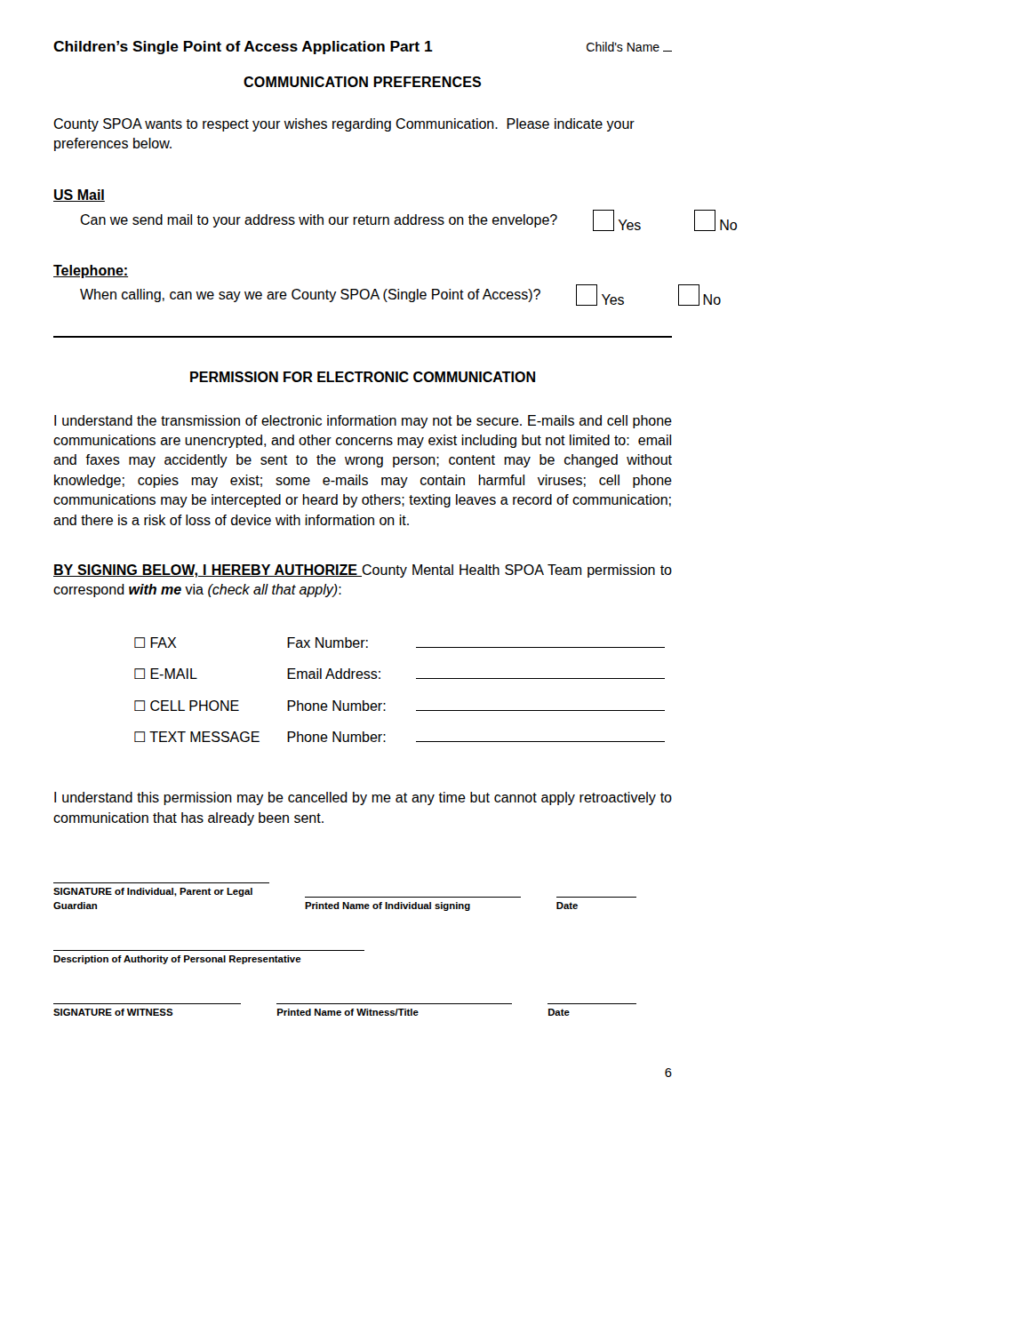Children’s Single Point of Access Application Part 1
Child's Name
COMMUNICATION PREFERENCES
County SPOA wants to respect your wishes regarding Communication. Please indicate your preferences below.
US Mail
Can we send mail to your address with our return address on the envelope? Yes No
Telephone:
When calling, can we say we are County SPOA (Single Point of Access)? Yes No
PERMISSION FOR ELECTRONIC COMMUNICATION
I understand the transmission of electronic information may not be secure. E-mails and cell phone communications are unencrypted, and other concerns may exist including but not limited to: email and faxes may accidently be sent to the wrong person; content may be changed without knowledge; copies may exist; some e-mails may contain harmful viruses; cell phone communications may be intercepted or heard by others; texting leaves a record of communication; and there is a risk of loss of device with information on it.
BY SIGNING BELOW, I HEREBY AUTHORIZE County Mental Health SPOA Team permission to correspond with me via (check all that apply):
| ☐ FAX | Fax Number: | |
| ☐ E-MAIL | Email Address: | |
| ☐ CELL PHONE | Phone Number: | |
| ☐ TEXT MESSAGE | Phone Number: | |
I understand this permission may be cancelled by me at any time but cannot apply retroactively to communication that has already been sent.
SIGNATURE of Individual, Parent or Legal Guardian
Printed Name of Individual signing
Date
Description of Authority of Personal Representative
SIGNATURE of WITNESS
Printed Name of Witness/Title
Date
6